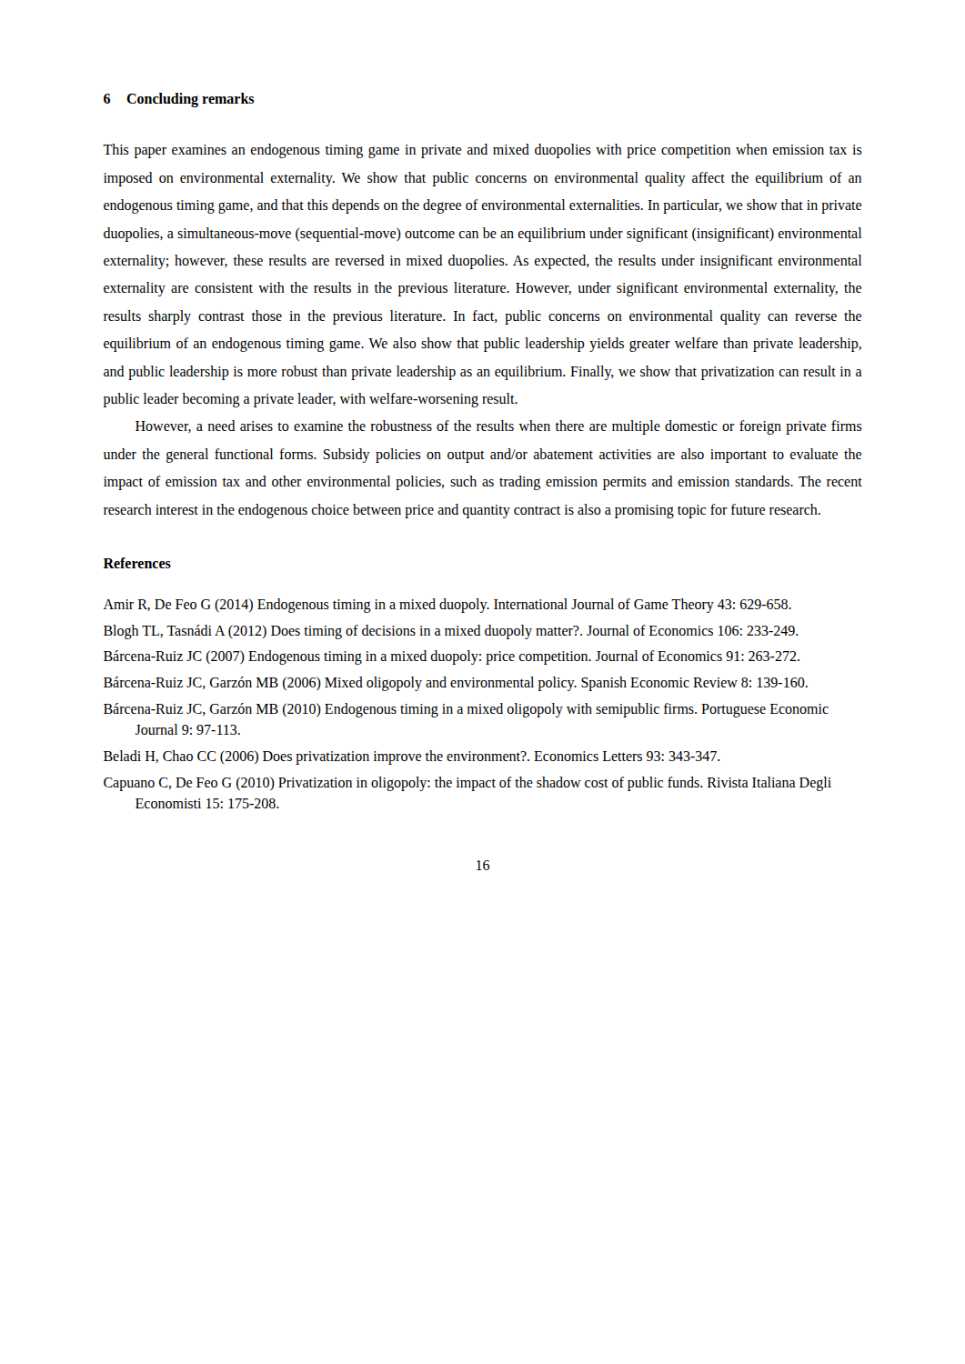6 Concluding remarks
This paper examines an endogenous timing game in private and mixed duopolies with price competition when emission tax is imposed on environmental externality. We show that public concerns on environmental quality affect the equilibrium of an endogenous timing game, and that this depends on the degree of environmental externalities. In particular, we show that in private duopolies, a simultaneous-move (sequential-move) outcome can be an equilibrium under significant (insignificant) environmental externality; however, these results are reversed in mixed duopolies. As expected, the results under insignificant environmental externality are consistent with the results in the previous literature. However, under significant environmental externality, the results sharply contrast those in the previous literature. In fact, public concerns on environmental quality can reverse the equilibrium of an endogenous timing game. We also show that public leadership yields greater welfare than private leadership, and public leadership is more robust than private leadership as an equilibrium. Finally, we show that privatization can result in a public leader becoming a private leader, with welfare-worsening result.
However, a need arises to examine the robustness of the results when there are multiple domestic or foreign private firms under the general functional forms. Subsidy policies on output and/or abatement activities are also important to evaluate the impact of emission tax and other environmental policies, such as trading emission permits and emission standards. The recent research interest in the endogenous choice between price and quantity contract is also a promising topic for future research.
References
Amir R, De Feo G (2014) Endogenous timing in a mixed duopoly. International Journal of Game Theory 43: 629-658.
Blogh TL, Tasnádi A (2012) Does timing of decisions in a mixed duopoly matter?. Journal of Economics 106: 233-249.
Bárcena-Ruiz JC (2007) Endogenous timing in a mixed duopoly: price competition. Journal of Economics 91: 263-272.
Bárcena-Ruiz JC, Garzón MB (2006) Mixed oligopoly and environmental policy. Spanish Economic Review 8: 139-160.
Bárcena-Ruiz JC, Garzón MB (2010) Endogenous timing in a mixed oligopoly with semipublic firms. Portuguese Economic Journal 9: 97-113.
Beladi H, Chao CC (2006) Does privatization improve the environment?. Economics Letters 93: 343-347.
Capuano C, De Feo G (2010) Privatization in oligopoly: the impact of the shadow cost of public funds. Rivista Italiana Degli Economisti 15: 175-208.
16